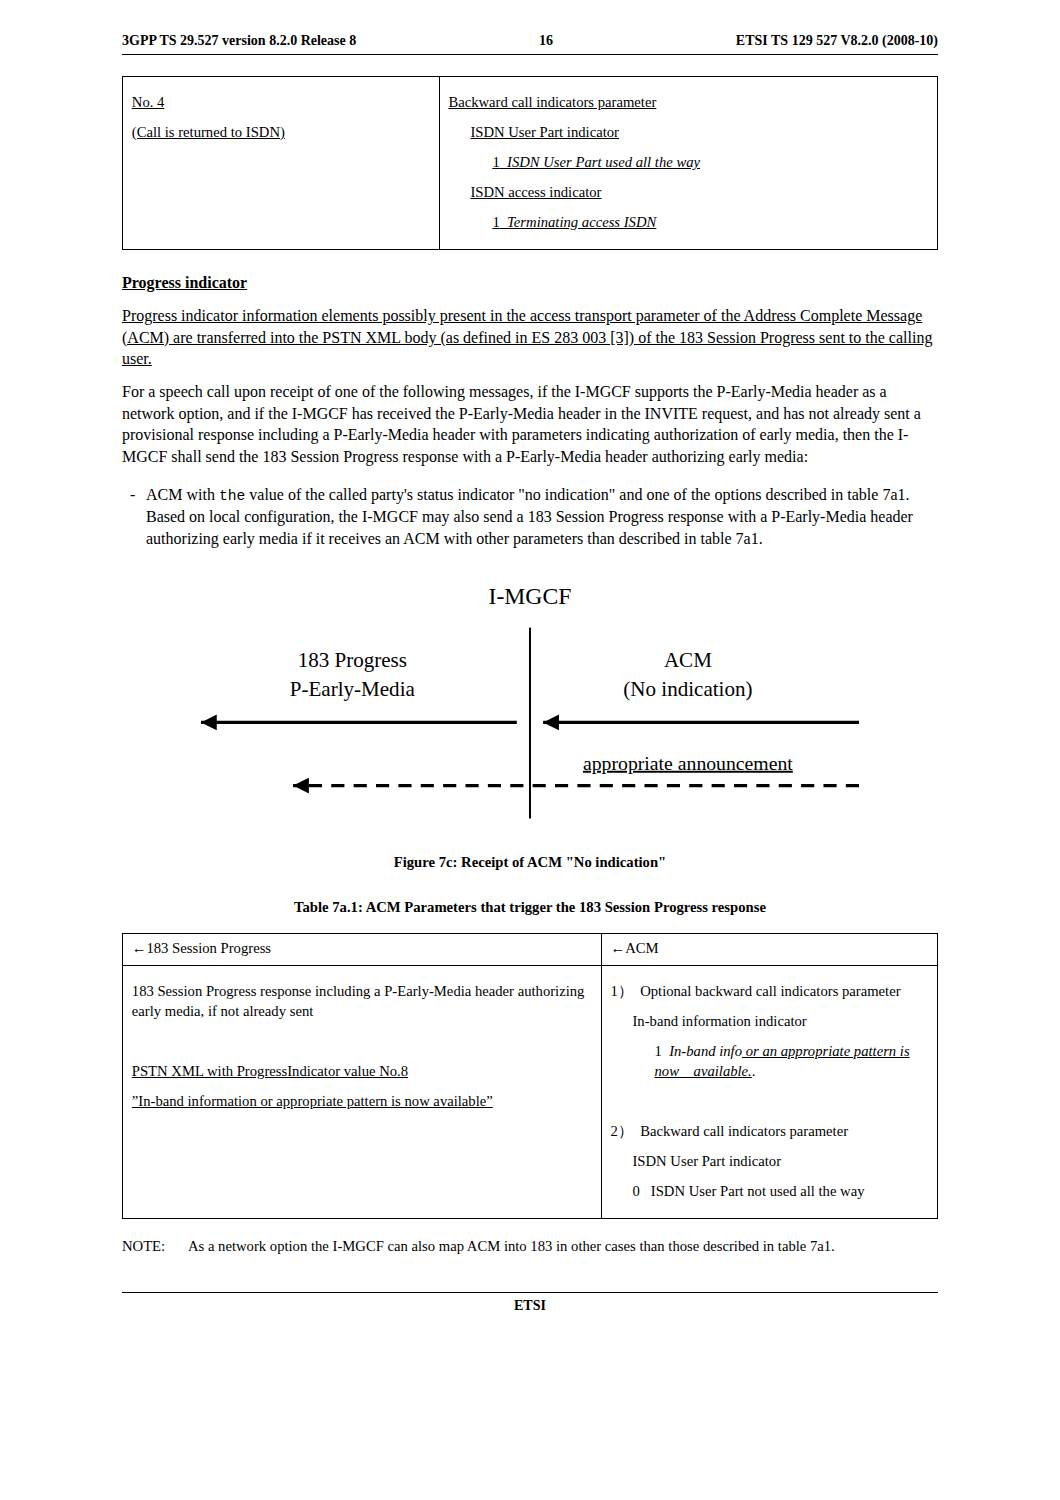3GPP TS 29.527 version 8.2.0 Release 8 16 ETSI TS 129 527 V8.2.0 (2008-10)
| No. 4 (Call is returned to ISDN) | Backward call indicators parameter ISDN User Part indicator 1 ISDN User Part used all the way ISDN access indicator 1 Terminating access ISDN |
Progress indicator
Progress indicator information elements possibly present in the access transport parameter of the Address Complete Message (ACM) are transferred into the PSTN XML body (as defined in ES 283 003 [3]) of the 183 Session Progress sent to the calling user.
For a speech call upon receipt of one of the following messages, if the I-MGCF supports the P-Early-Media header as a network option, and if the I-MGCF has received the P-Early-Media header in the INVITE request, and has not already sent a provisional response including a P-Early-Media header with parameters indicating authorization of early media, then the I-MGCF shall send the 183 Session Progress response with a P-Early-Media header authorizing early media:
ACM with the value of the called party's status indicator "no indication" and one of the options described in table 7a1. Based on local configuration, the I-MGCF may also send a 183 Session Progress response with a P-Early-Media header authorizing early media if it receives an ACM with other parameters than described in table 7a1.
I-MGCF ACM (No indication) 183 Progress P-Early-Media appropriate announcement
Figure 7c: Receipt of ACM "No indication"
Table 7a.1: ACM Parameters that trigger the 183 Session Progress response
| ←183 Session Progress | ←ACM |
| 183 Session Progress response including a P-Early-Media header authorizing early media, if not already sent PSTN XML with ProgressIndicator value No.8 ”In-band information or appropriate pattern is now available” | 1） Optional backward call indicators parameter In-band information indicator 1 In-band info or an appropriate pattern is now available. . 2） Backward call indicators parameter ISDN User Part indicator 0 ISDN User Part not used all the way |
NOTE: As a network option the I-MGCF can also map ACM into 183 in other cases than those described in table 7a1.
ETSI